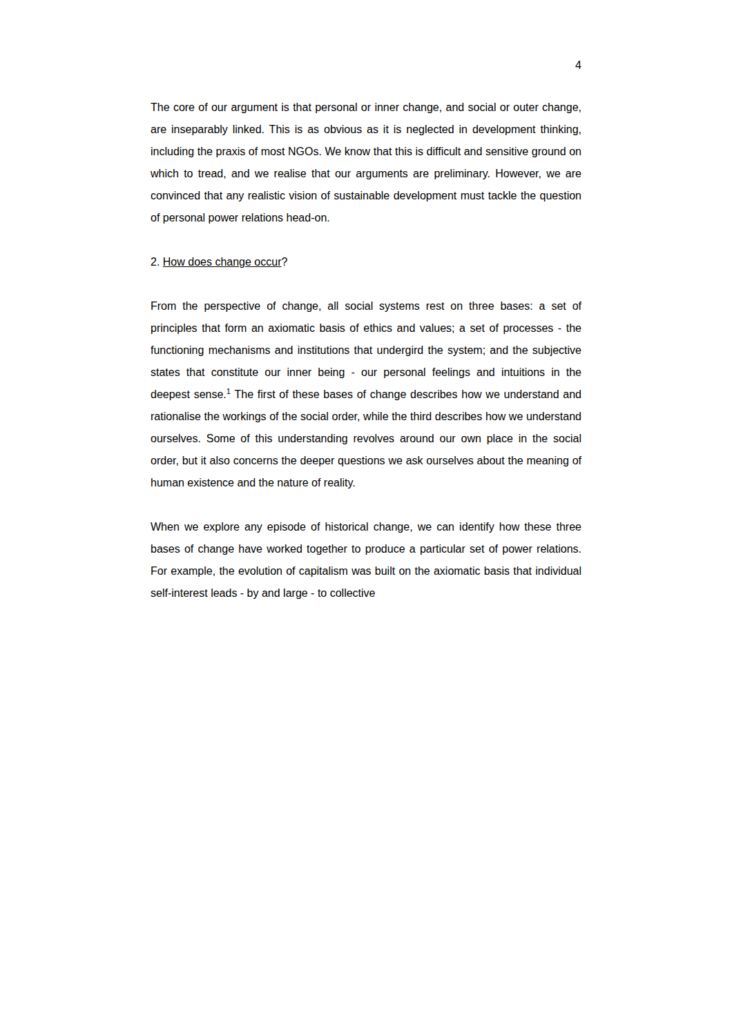4
The core of our argument is that personal or inner change, and social or outer change, are inseparably linked. This is as obvious as it is neglected in development thinking, including the praxis of most NGOs. We know that this is difficult and sensitive ground on which to tread, and we realise that our arguments are preliminary. However, we are convinced that any realistic vision of sustainable development must tackle the question of personal power relations head-on.
2. How does change occur?
From the perspective of change, all social systems rest on three bases: a set of principles that form an axiomatic basis of ethics and values; a set of processes - the functioning mechanisms and institutions that undergird the system; and the subjective states that constitute our inner being - our personal feelings and intuitions in the deepest sense.1 The first of these bases of change describes how we understand and rationalise the workings of the social order, while the third describes how we understand ourselves. Some of this understanding revolves around our own place in the social order, but it also concerns the deeper questions we ask ourselves about the meaning of human existence and the nature of reality.
When we explore any episode of historical change, we can identify how these three bases of change have worked together to produce a particular set of power relations. For example, the evolution of capitalism was built on the axiomatic basis that individual self-interest leads - by and large - to collective